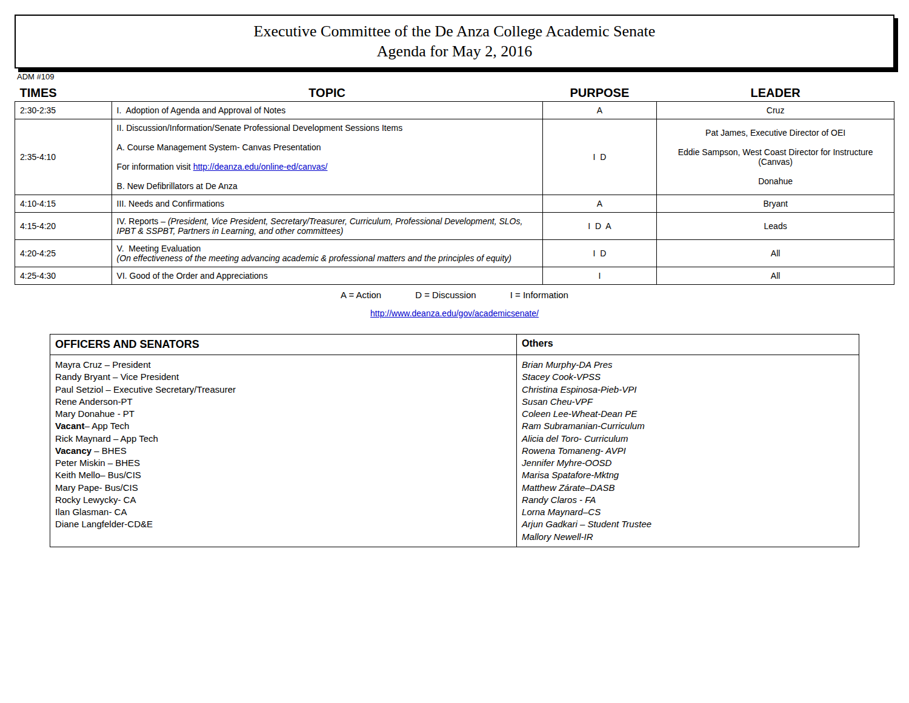Executive Committee of the De Anza College Academic Senate
Agenda for May 2, 2016
ADM #109
| TIMES | TOPIC | PURPOSE | LEADER |
| --- | --- | --- | --- |
| 2:30-2:35 | I. Adoption of Agenda and Approval of Notes | A | Cruz |
| 2:35-4:10 | II. Discussion/Information/Senate Professional Development Sessions Items A. Course Management System- Canvas Presentation For information visit http://deanza.edu/online-ed/canvas/ B. New Defibrillators at De Anza | I D | Pat James, Executive Director of OEI Eddie Sampson, West Coast Director for Instructure (Canvas) Donahue |
| 4:10-4:15 | III. Needs and Confirmations | A | Bryant |
| 4:15-4:20 | IV. Reports – (President, Vice President, Secretary/Treasurer, Curriculum, Professional Development, SLOs, IPBT & SSPBT, Partners in Learning, and other committees) | I D A | Leads |
| 4:20-4:25 | V. Meeting Evaluation (On effectiveness of the meeting advancing academic & professional matters and the principles of equity) | I D | All |
| 4:25-4:30 | VI. Good of the Order and Appreciations | I | All |
A = Action D = Discussion I = Information
http://www.deanza.edu/gov/academicsenate/
| OFFICERS AND SENATORS | Others |
| --- | --- |
| Mayra Cruz – President Randy Bryant – Vice President Paul Setziol – Executive Secretary/Treasurer Rene Anderson-PT Mary Donahue - PT Vacant – App Tech Rick Maynard – App Tech Vacancy – BHES Peter Miskin – BHES Keith Mello– Bus/CIS Mary Pape- Bus/CIS Rocky Lewycky- CA Ilan Glasman- CA Diane Langfelder-CD&E | Brian Murphy-DA Pres Stacey Cook-VPSS Christina Espinosa-Pieb-VPI Susan Cheu-VPF Coleen Lee-Wheat-Dean PE Ram Subramanian-Curriculum Alicia del Toro- Curriculum Rowena Tomaneng- AVPI Jennifer Myhre-OOSD Marisa Spatafore-Mktng Matthew Zárate–DASB Randy Claros - FA Lorna Maynard–CS Arjun Gadkari – Student Trustee Mallory Newell-IR |